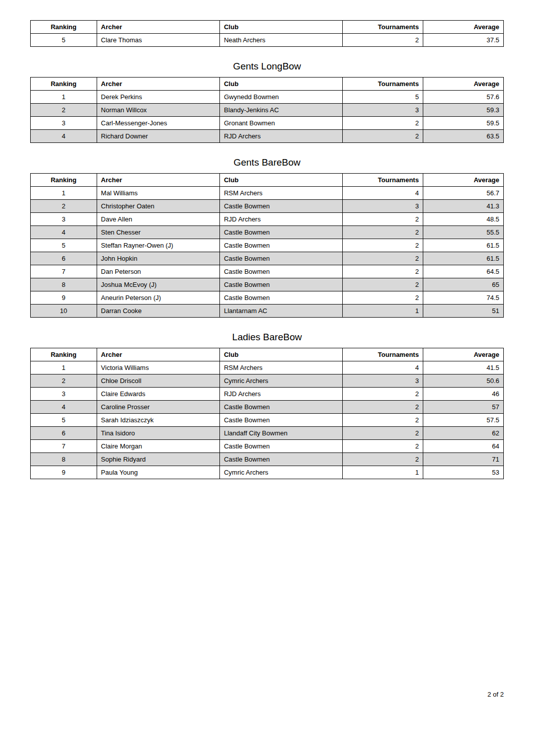| Ranking | Archer | Club | Tournaments | Average |
| --- | --- | --- | --- | --- |
| 5 | Clare Thomas | Neath Archers | 2 | 37.5 |
Gents LongBow
| Ranking | Archer | Club | Tournaments | Average |
| --- | --- | --- | --- | --- |
| 1 | Derek Perkins | Gwynedd Bowmen | 5 | 57.6 |
| 2 | Norman Willcox | Blandy-Jenkins AC | 3 | 59.3 |
| 3 | Carl-Messenger-Jones | Gronant Bowmen | 2 | 59.5 |
| 4 | Richard Downer | RJD Archers | 2 | 63.5 |
Gents BareBow
| Ranking | Archer | Club | Tournaments | Average |
| --- | --- | --- | --- | --- |
| 1 | Mal Williams | RSM Archers | 4 | 56.7 |
| 2 | Christopher Oaten | Castle Bowmen | 3 | 41.3 |
| 3 | Dave Allen | RJD Archers | 2 | 48.5 |
| 4 | Sten Chesser | Castle Bowmen | 2 | 55.5 |
| 5 | Steffan Rayner-Owen (J) | Castle Bowmen | 2 | 61.5 |
| 6 | John Hopkin | Castle Bowmen | 2 | 61.5 |
| 7 | Dan Peterson | Castle Bowmen | 2 | 64.5 |
| 8 | Joshua McEvoy (J) | Castle Bowmen | 2 | 65 |
| 9 | Aneurin Peterson (J) | Castle Bowmen | 2 | 74.5 |
| 10 | Darran Cooke | Llantarnam AC | 1 | 51 |
Ladies BareBow
| Ranking | Archer | Club | Tournaments | Average |
| --- | --- | --- | --- | --- |
| 1 | Victoria Williams | RSM Archers | 4 | 41.5 |
| 2 | Chloe Driscoll | Cymric Archers | 3 | 50.6 |
| 3 | Claire Edwards | RJD Archers | 2 | 46 |
| 4 | Caroline Prosser | Castle Bowmen | 2 | 57 |
| 5 | Sarah Idziaszczyk | Castle Bowmen | 2 | 57.5 |
| 6 | Tina Isidoro | Llandaff City Bowmen | 2 | 62 |
| 7 | Claire Morgan | Castle Bowmen | 2 | 64 |
| 8 | Sophie Ridyard | Castle Bowmen | 2 | 71 |
| 9 | Paula Young | Cymric Archers | 1 | 53 |
2 of 2